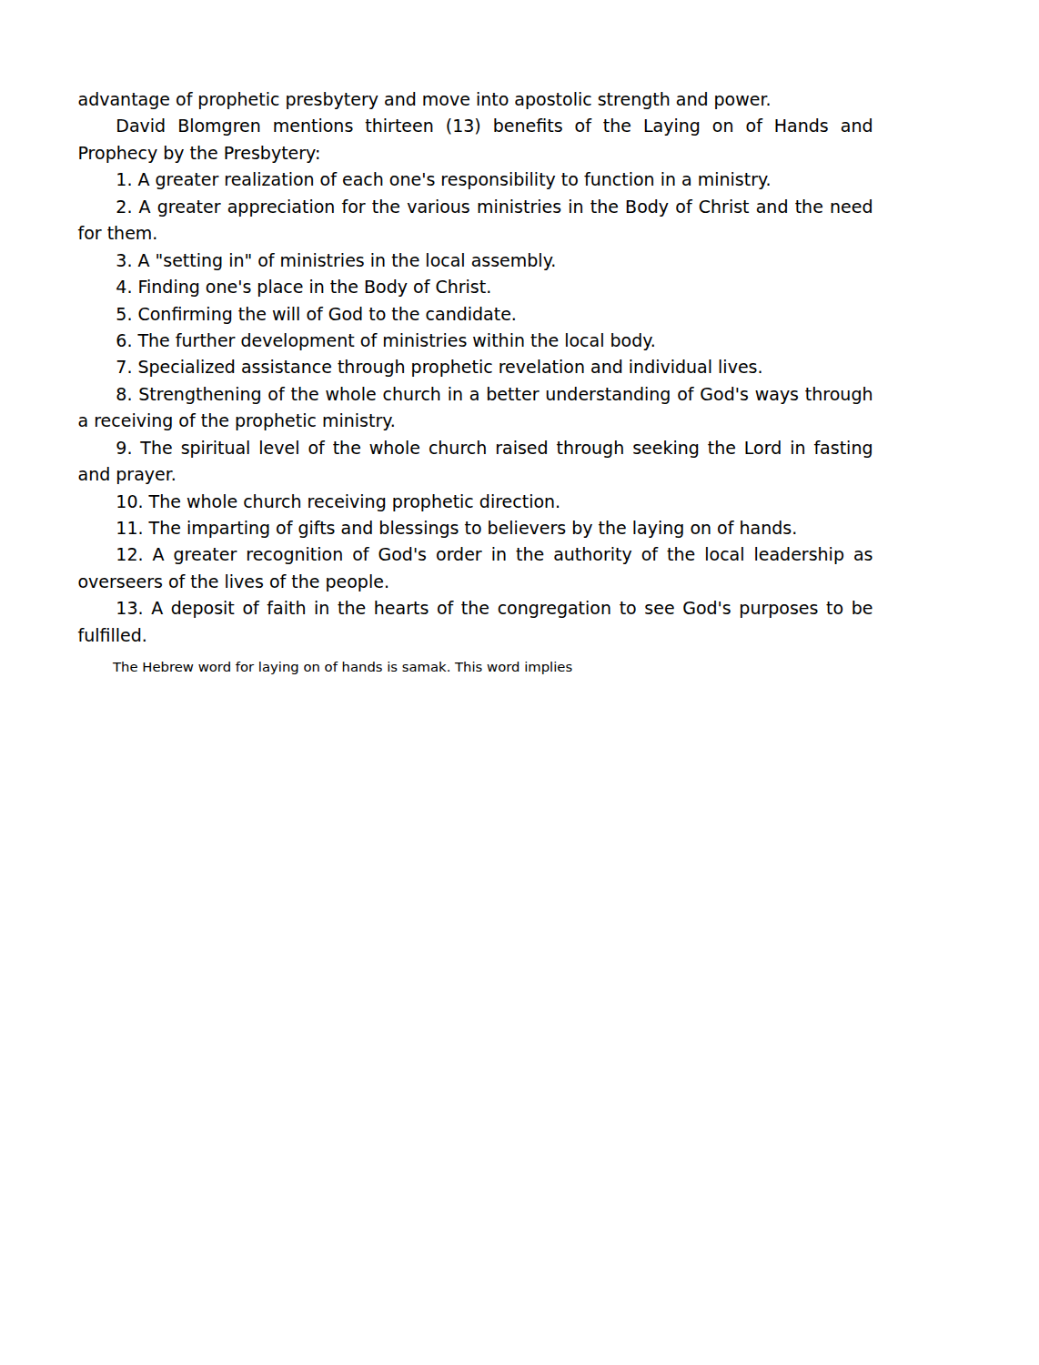advantage of prophetic presbytery and move into apostolic strength and power.
David Blomgren mentions thirteen (13) benefits of the Laying on of Hands and Prophecy by the Presbytery:
1. A greater realization of each one's responsibility to function in a ministry.
2. A greater appreciation for the various ministries in the Body of Christ and the need for them.
3. A "setting in" of ministries in the local assembly.
4. Finding one's place in the Body of Christ.
5. Confirming the will of God to the candidate.
6. The further development of ministries within the local body.
7. Specialized assistance through prophetic revelation and individual lives.
8. Strengthening of the whole church in a better understanding of God's ways through a receiving of the prophetic ministry.
9. The spiritual level of the whole church raised through seeking the Lord in fasting and prayer.
10. The whole church receiving prophetic direction.
11. The imparting of gifts and blessings to believers by the laying on of hands.
12. A greater recognition of God's order in the authority of the local leadership as overseers of the lives of the people.
13. A deposit of faith in the hearts of the congregation to see God's purposes to be fulfilled.
The Hebrew word for laying on of hands is samak. This word implies